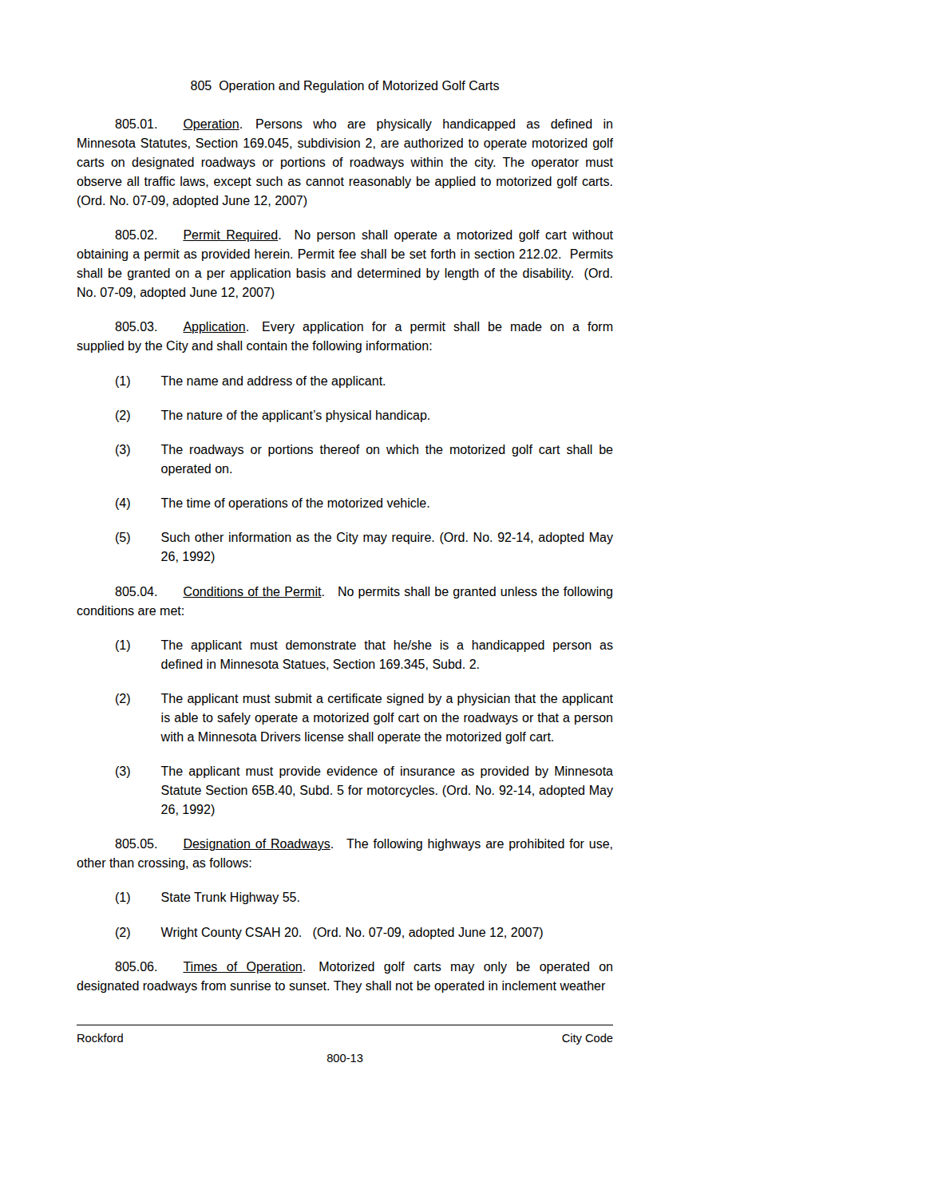805 Operation and Regulation of Motorized Golf Carts
805.01.  Operation. Persons who are physically handicapped as defined in Minnesota Statutes, Section 169.045, subdivision 2, are authorized to operate motorized golf carts on designated roadways or portions of roadways within the city. The operator must observe all traffic laws, except such as cannot reasonably be applied to motorized golf carts. (Ord. No. 07-09, adopted June 12, 2007)
805.02.  Permit Required. No person shall operate a motorized golf cart without obtaining a permit as provided herein. Permit fee shall be set forth in section 212.02. Permits shall be granted on a per application basis and determined by length of the disability. (Ord. No. 07-09, adopted June 12, 2007)
805.03.  Application. Every application for a permit shall be made on a form supplied by the City and shall contain the following information:
(1) The name and address of the applicant.
(2) The nature of the applicant’s physical handicap.
(3) The roadways or portions thereof on which the motorized golf cart shall be operated on.
(4) The time of operations of the motorized vehicle.
(5) Such other information as the City may require. (Ord. No. 92-14, adopted May 26, 1992)
805.04.  Conditions of the Permit. No permits shall be granted unless the following conditions are met:
(1) The applicant must demonstrate that he/she is a handicapped person as defined in Minnesota Statues, Section 169.345, Subd. 2.
(2) The applicant must submit a certificate signed by a physician that the applicant is able to safely operate a motorized golf cart on the roadways or that a person with a Minnesota Drivers license shall operate the motorized golf cart.
(3) The applicant must provide evidence of insurance as provided by Minnesota Statute Section 65B.40, Subd. 5 for motorcycles. (Ord. No. 92-14, adopted May 26, 1992)
805.05.  Designation of Roadways. The following highways are prohibited for use, other than crossing, as follows:
(1) State Trunk Highway 55.
(2) Wright County CSAH 20. (Ord. No. 07-09, adopted June 12, 2007)
805.06.  Times of Operation. Motorized golf carts may only be operated on designated roadways from sunrise to sunset. They shall not be operated in inclement weather
Rockford City Code
800-13